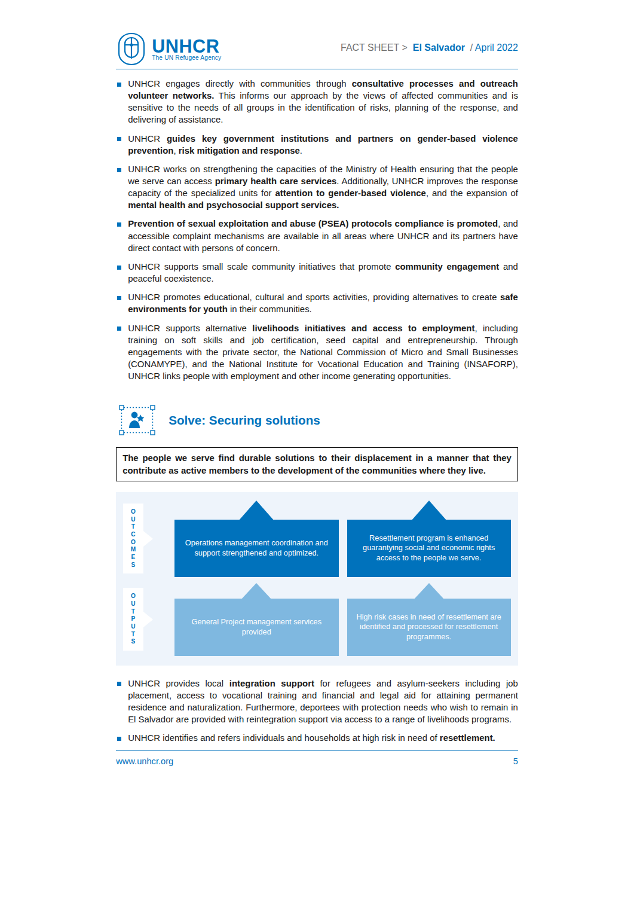UNHCR
The UN Refugee Agency
FACT SHEET > El Salvador / April 2022
UNHCR engages directly with communities through consultative processes and outreach volunteer networks. This informs our approach by the views of affected communities and is sensitive to the needs of all groups in the identification of risks, planning of the response, and delivering of assistance.
UNHCR guides key government institutions and partners on gender-based violence prevention, risk mitigation and response.
UNHCR works on strengthening the capacities of the Ministry of Health ensuring that the people we serve can access primary health care services. Additionally, UNHCR improves the response capacity of the specialized units for attention to gender-based violence, and the expansion of mental health and psychosocial support services.
Prevention of sexual exploitation and abuse (PSEA) protocols compliance is promoted, and accessible complaint mechanisms are available in all areas where UNHCR and its partners have direct contact with persons of concern.
UNHCR supports small scale community initiatives that promote community engagement and peaceful coexistence.
UNHCR promotes educational, cultural and sports activities, providing alternatives to create safe environments for youth in their communities.
UNHCR supports alternative livelihoods initiatives and access to employment, including training on soft skills and job certification, seed capital and entrepreneurship. Through engagements with the private sector, the National Commission of Micro and Small Businesses (CONAMYPE), and the National Institute for Vocational Education and Training (INSAFORP), UNHCR links people with employment and other income generating opportunities.
Solve: Securing solutions
The people we serve find durable solutions to their displacement in a manner that they contribute as active members to the development of the communities where they live.
O
U
T
C
O
M
E
S
Operations management coordination and support strengthened and optimized.
Resettlement program is enhanced guarantying social and economic rights access to the people we serve.
O
U
T
P
U
T
S
General Project management services provided
High risk cases in need of resettlement are identified and processed for resettlement programmes.
UNHCR provides local integration support for refugees and asylum-seekers including job placement, access to vocational training and financial and legal aid for attaining permanent residence and naturalization. Furthermore, deportees with protection needs who wish to remain in El Salvador are provided with reintegration support via access to a range of livelihoods programs.
UNHCR identifies and refers individuals and households at high risk in need of resettlement.
www.unhcr.org 5